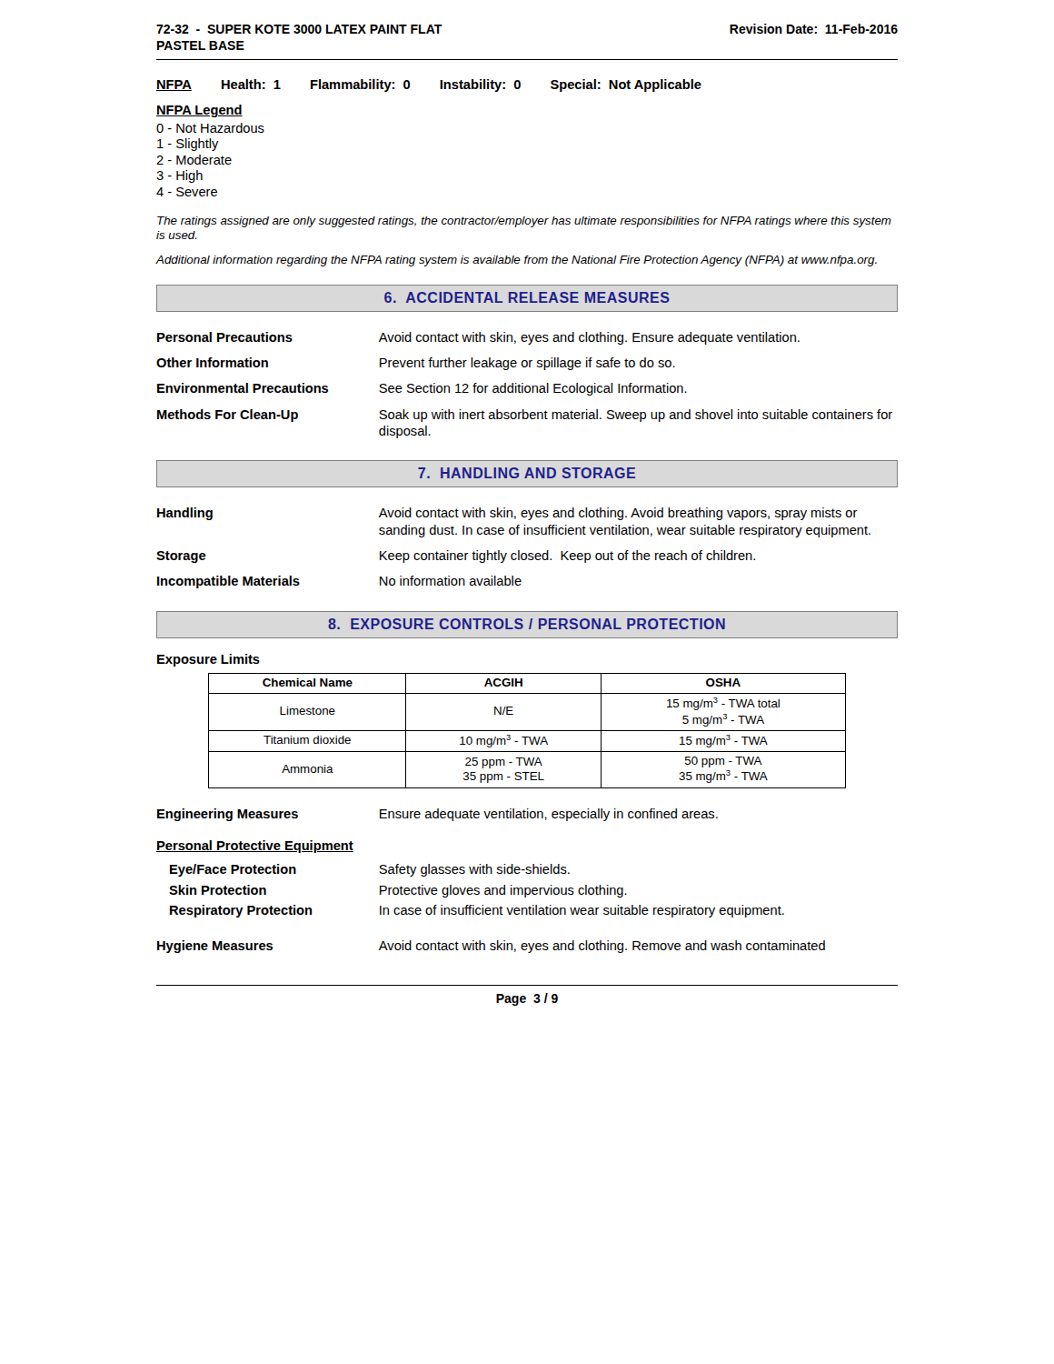72-32 - SUPER KOTE 3000 LATEX PAINT FLAT
PASTEL BASE
Revision Date: 11-Feb-2016
NFPA Health: 1 Flammability: 0 Instability: 0 Special: Not Applicable
NFPA Legend
0 - Not Hazardous
1 - Slightly
2 - Moderate
3 - High
4 - Severe
The ratings assigned are only suggested ratings, the contractor/employer has ultimate responsibilities for NFPA ratings where this system is used.
Additional information regarding the NFPA rating system is available from the National Fire Protection Agency (NFPA) at www.nfpa.org.
6. ACCIDENTAL RELEASE MEASURES
| Personal Precautions | Avoid contact with skin, eyes and clothing. Ensure adequate ventilation. |
| Other Information | Prevent further leakage or spillage if safe to do so. |
| Environmental Precautions | See Section 12 for additional Ecological Information. |
| Methods For Clean-Up | Soak up with inert absorbent material. Sweep up and shovel into suitable containers for disposal. |
7. HANDLING AND STORAGE
| Handling | Avoid contact with skin, eyes and clothing. Avoid breathing vapors, spray mists or sanding dust. In case of insufficient ventilation, wear suitable respiratory equipment. |
| Storage | Keep container tightly closed. Keep out of the reach of children. |
| Incompatible Materials | No information available |
8. EXPOSURE CONTROLS / PERSONAL PROTECTION
Exposure Limits
| Chemical Name | ACGIH | OSHA |
| --- | --- | --- |
| Limestone | N/E | 15 mg/m 3 - TWA total 5 mg/m 3 - TWA |
| Titanium dioxide | 10 mg/m 3 - TWA | 15 mg/m 3 - TWA |
| Ammonia | 25 ppm - TWA 35 ppm - STEL | 50 ppm - TWA 35 mg/m 3 - TWA |
| Engineering Measures | Ensure adequate ventilation, especially in confined areas. |
Personal Protective Equipment
| Eye/Face Protection | Safety glasses with side-shields. |
| Skin Protection | Protective gloves and impervious clothing. |
| Respiratory Protection | In case of insufficient ventilation wear suitable respiratory equipment. |
| Hygiene Measures | Avoid contact with skin, eyes and clothing. Remove and wash contaminated |
Page 3 / 9